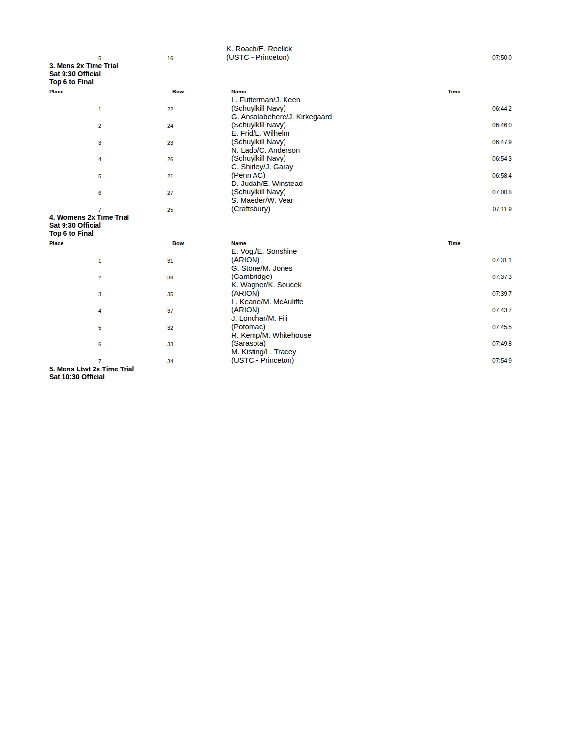| | | K. Roach/E. Reelick | |
| 5 | 16 | (USTC - Princeton) | 07:50.0 |
3. Mens 2x Time Trial
Sat 9:30 Official
Top 6 to Final
| Place | Bow | Name | Time |
| | | L. Futterman/J. Keen | |
| 1 | 22 | (Schuylkill Navy) | 06:44.2 |
| | | G. Ansolabehere/J. Kirkegaard | |
| 2 | 24 | (Schuylkill Navy) | 06:46.0 |
| | | E. Frid/L. Wilhelm | |
| 3 | 23 | (Schuylkill Navy) | 06:47.9 |
| | | N. Lado/C. Anderson | |
| 4 | 26 | (Schuylkill Navy) | 06:54.3 |
| | | C. Shirley/J. Garay | |
| 5 | 21 | (Penn AC) | 06:58.4 |
| | | D. Judah/E. Winstead | |
| 6 | 27 | (Schuylkill Navy) | 07:00.8 |
| | | S. Maeder/W. Vear | |
| 7 | 25 | (Craftsbury) | 07:11.9 |
4. Womens 2x Time Trial
Sat 9:30 Official
Top 6 to Final
| Place | Bow | Name | Time |
| | | E. Vogt/E. Sonshine | |
| 1 | 31 | (ARION) | 07:31.1 |
| | | G. Stone/M. Jones | |
| 2 | 36 | (Cambridge) | 07:37.3 |
| | | K. Wagner/K. Soucek | |
| 3 | 35 | (ARION) | 07:39.7 |
| | | L. Keane/M. McAuliffe | |
| 4 | 37 | (ARION) | 07:43.7 |
| | | J. Lonchar/M. Fili | |
| 5 | 32 | (Potomac) | 07:45.5 |
| | | R. Kemp/M. Whitehouse | |
| 6 | 33 | (Sarasota) | 07:49.8 |
| | | M. Kisting/L. Tracey | |
| 7 | 34 | (USTC - Princeton) | 07:54.9 |
5. Mens Ltwt 2x Time Trial
Sat 10:30 Official